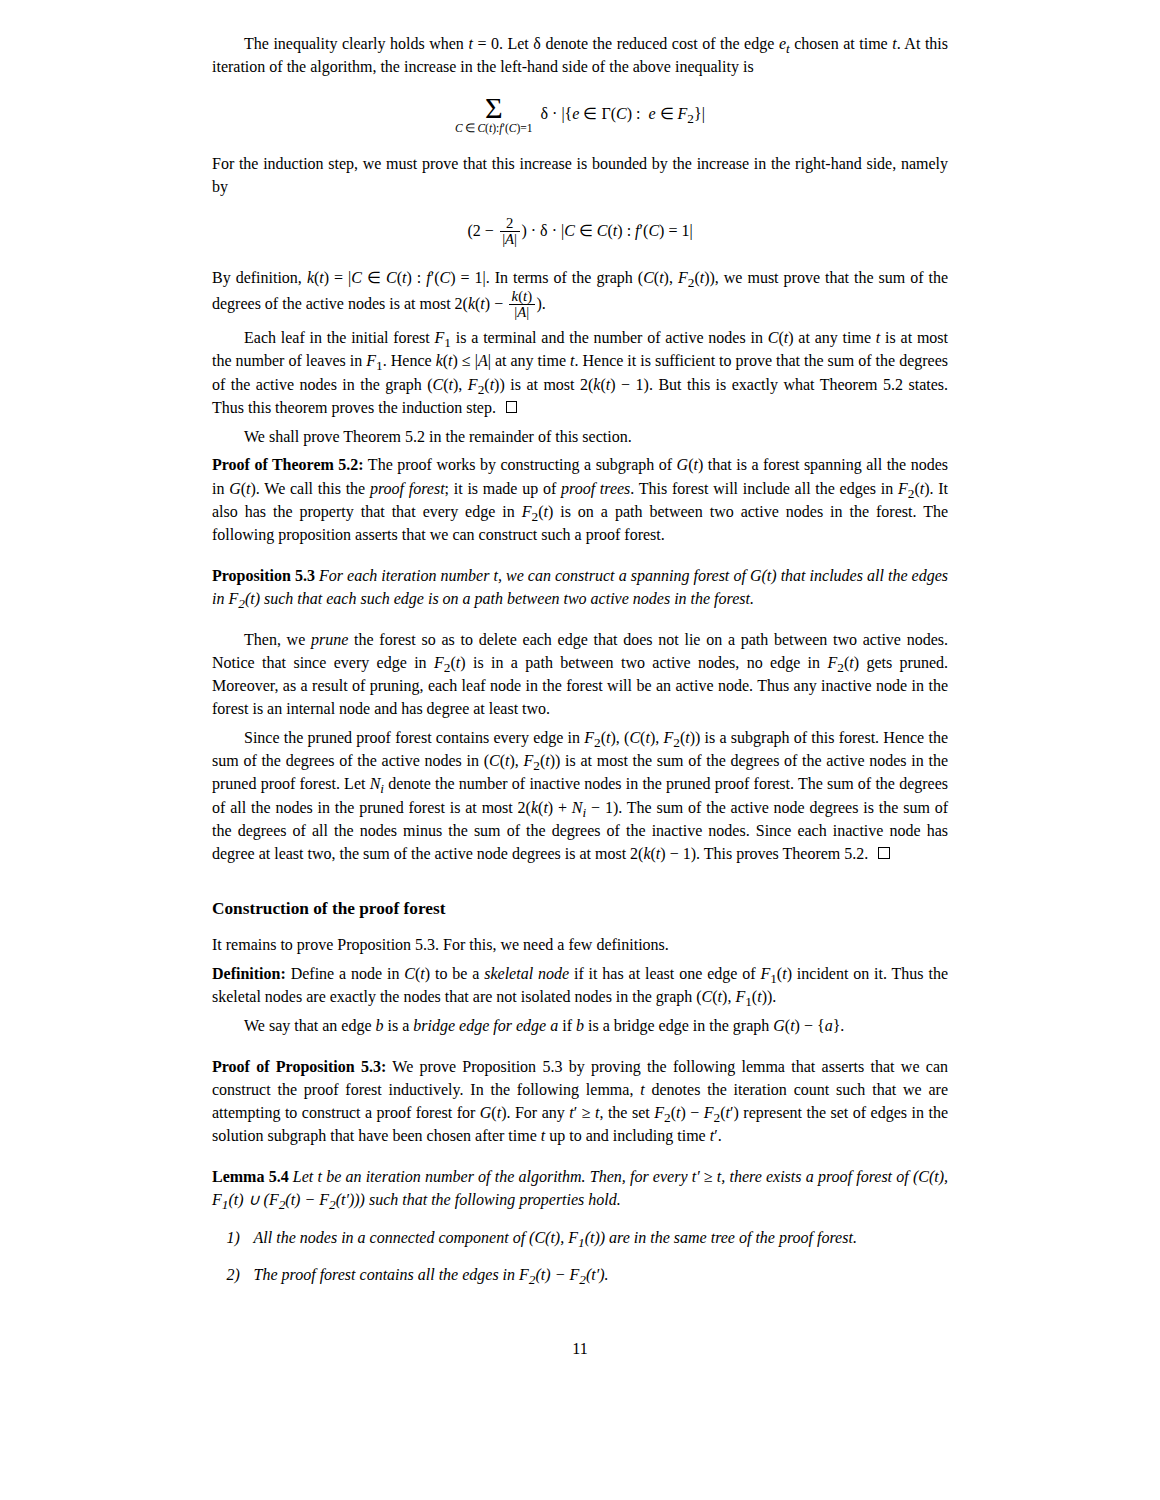The inequality clearly holds when t = 0. Let δ denote the reduced cost of the edge et chosen at time t. At this iteration of the algorithm, the increase in the left-hand side of the above inequality is
ΣC ∈ C(t):f′(C)=1 δ · |{e ∈ Γ(C) : e ∈ F2}|
For the induction step, we must prove that this increase is bounded by the increase in the right-hand side, namely by
(2 − 2|A|) · δ · |C ∈ C(t) : f′(C) = 1|
By definition, k(t) = |C ∈ C(t) : f′(C) = 1|. In terms of the graph (C(t), F2(t)), we must prove that the sum of the degrees of the active nodes is at most 2(k(t) − k(t)|A|).
Each leaf in the initial forest F1 is a terminal and the number of active nodes in C(t) at any time t is at most the number of leaves in F1. Hence k(t) ≤ |A| at any time t. Hence it is sufficient to prove that the sum of the degrees of the active nodes in the graph (C(t), F2(t)) is at most 2(k(t) − 1). But this is exactly what Theorem 5.2 states. Thus this theorem proves the induction step.
We shall prove Theorem 5.2 in the remainder of this section.
Proof of Theorem 5.2: The proof works by constructing a subgraph of G(t) that is a forest spanning all the nodes in G(t). We call this the proof forest; it is made up of proof trees. This forest will include all the edges in F2(t). It also has the property that that every edge in F2(t) is on a path between two active nodes in the forest. The following proposition asserts that we can construct such a proof forest.
Proposition 5.3 For each iteration number t, we can construct a spanning forest of G(t) that includes all the edges in F2(t) such that each such edge is on a path between two active nodes in the forest.
Then, we prune the forest so as to delete each edge that does not lie on a path between two active nodes. Notice that since every edge in F2(t) is in a path between two active nodes, no edge in F2(t) gets pruned. Moreover, as a result of pruning, each leaf node in the forest will be an active node. Thus any inactive node in the forest is an internal node and has degree at least two.
Since the pruned proof forest contains every edge in F2(t), (C(t), F2(t)) is a subgraph of this forest. Hence the sum of the degrees of the active nodes in (C(t), F2(t)) is at most the sum of the degrees of the active nodes in the pruned proof forest. Let Ni denote the number of inactive nodes in the pruned proof forest. The sum of the degrees of all the nodes in the pruned forest is at most 2(k(t) + Ni − 1). The sum of the active node degrees is the sum of the degrees of all the nodes minus the sum of the degrees of the inactive nodes. Since each inactive node has degree at least two, the sum of the active node degrees is at most 2(k(t) − 1). This proves Theorem 5.2.
Construction of the proof forest
It remains to prove Proposition 5.3. For this, we need a few definitions.
Definition: Define a node in C(t) to be a skeletal node if it has at least one edge of F1(t) incident on it. Thus the skeletal nodes are exactly the nodes that are not isolated nodes in the graph (C(t), F1(t)).
We say that an edge b is a bridge edge for edge a if b is a bridge edge in the graph G(t) − {a}.
Proof of Proposition 5.3: We prove Proposition 5.3 by proving the following lemma that asserts that we can construct the proof forest inductively. In the following lemma, t denotes the iteration count such that we are attempting to construct a proof forest for G(t). For any t′ ≥ t, the set F2(t) − F2(t′) represent the set of edges in the solution subgraph that have been chosen after time t up to and including time t′.
Lemma 5.4 Let t be an iteration number of the algorithm. Then, for every t′ ≥ t, there exists a proof forest of (C(t), F1(t) ∪ (F2(t) − F2(t′))) such that the following properties hold.
All the nodes in a connected component of (C(t), F1(t)) are in the same tree of the proof forest.
The proof forest contains all the edges in F2(t) − F2(t′).
11